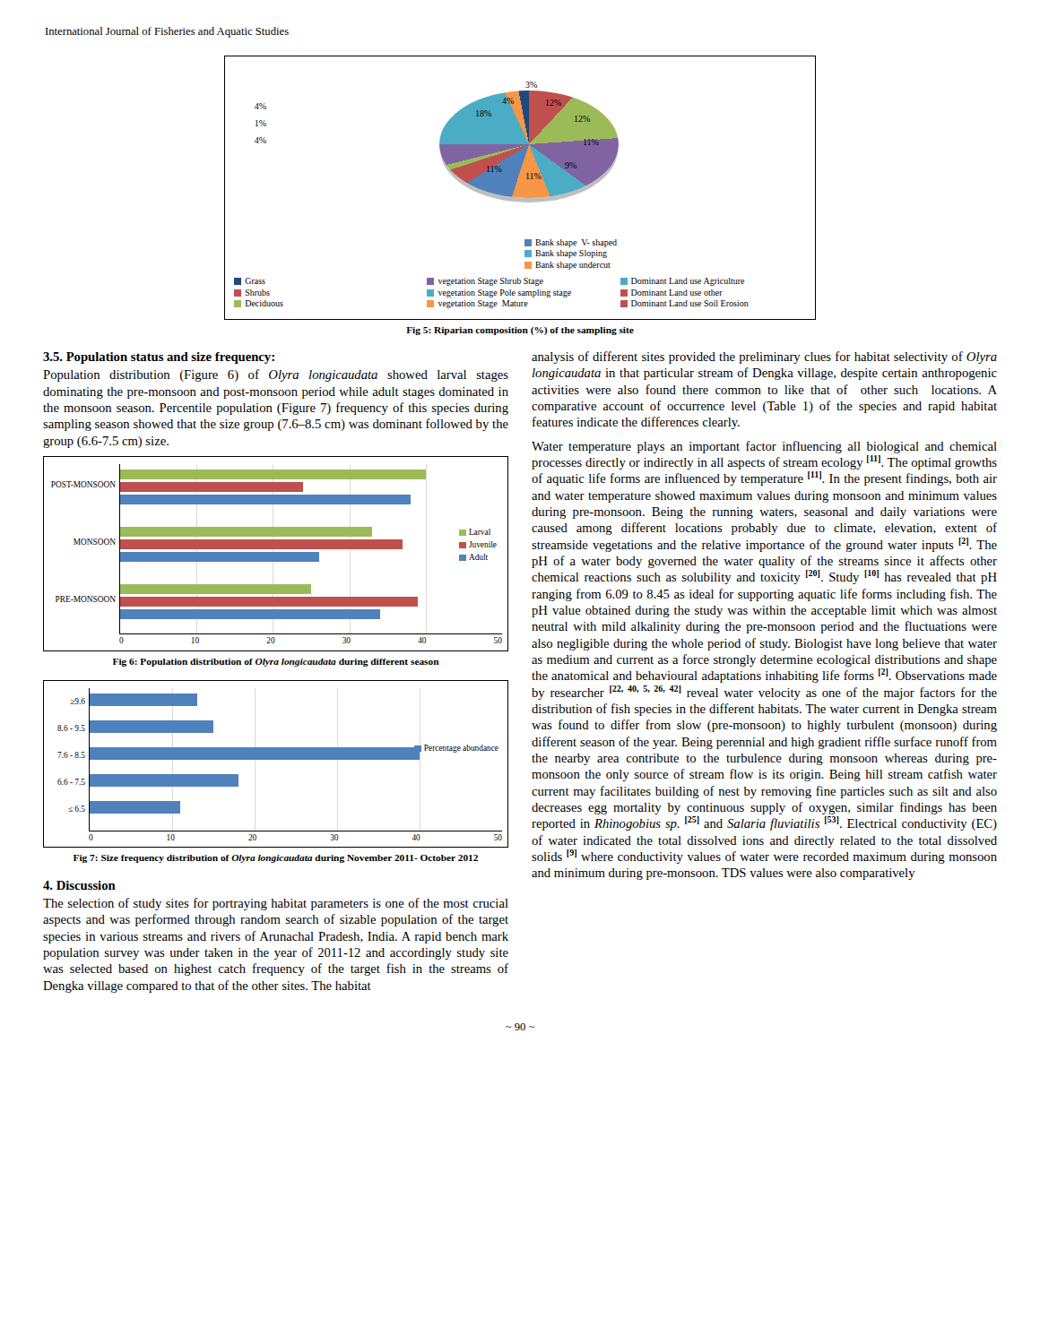International Journal of Fisheries and Aquatic Studies
4%
1%
4%
3% 4% 12% 12% 11% 9% 11% 11% 18%
Bank shape V- shaped
Bank shape Sloping
Bank shape undercut
Grass
Shrubs
Deciduous
vegetation Stage Shrub Stage
vegetation Stage Pole sampling stage
vegetation Stage Mature
Dominant Land use Agriculture
Dominant Land use other
Dominant Land use Soil Erosion
Fig 5: Riparian composition (%) of the sampling site
3.5. Population status and size frequency:
Population distribution (Figure 6) of Olyra longicaudata showed larval stages dominating the pre-monsoon and post-monsoon period while adult stages dominated in the monsoon season. Percentile population (Figure 7) frequency of this species during sampling season showed that the size group (7.6–8.5 cm) was dominant followed by the group (6.6-7.5 cm) size.
POST-MONSOON MONSOON PRE-MONSOON
Larval
Juvenile
Adult
01020304050
Fig 6: Population distribution of Olyra longicaudata during different season
≥9.6 8.6 - 9.5 7.6 - 8.5 6.6 - 7.5 ≤ 6.5
Percentage abundance
01020304050
Fig 7: Size frequency distribution of Olyra longicaudata during November 2011- October 2012
4. Discussion
The selection of study sites for portraying habitat parameters is one of the most crucial aspects and was performed through random search of sizable population of the target species in various streams and rivers of Arunachal Pradesh, India. A rapid bench mark population survey was under taken in the year of 2011-12 and accordingly study site was selected based on highest catch frequency of the target fish in the streams of Dengka village compared to that of the other sites. The habitat
analysis of different sites provided the preliminary clues for habitat selectivity of Olyra longicaudata in that particular stream of Dengka village, despite certain anthropogenic activities were also found there common to like that of other such locations. A comparative account of occurrence level (Table 1) of the species and rapid habitat features indicate the differences clearly.
Water temperature plays an important factor influencing all biological and chemical processes directly or indirectly in all aspects of stream ecology [11]. The optimal growths of aquatic life forms are influenced by temperature [11]. In the present findings, both air and water temperature showed maximum values during monsoon and minimum values during pre-monsoon. Being the running waters, seasonal and daily variations were caused among different locations probably due to climate, elevation, extent of streamside vegetations and the relative importance of the ground water inputs [2]. The pH of a water body governed the water quality of the streams since it affects other chemical reactions such as solubility and toxicity [20]. Study [10] has revealed that pH ranging from 6.09 to 8.45 as ideal for supporting aquatic life forms including fish. The pH value obtained during the study was within the acceptable limit which was almost neutral with mild alkalinity during the pre-monsoon period and the fluctuations were also negligible during the whole period of study. Biologist have long believe that water as medium and current as a force strongly determine ecological distributions and shape the anatomical and behavioural adaptations inhabiting life forms [2]. Observations made by researcher [22, 40, 5, 26, 42] reveal water velocity as one of the major factors for the distribution of fish species in the different habitats. The water current in Dengka stream was found to differ from slow (pre-monsoon) to highly turbulent (monsoon) during different season of the year. Being perennial and high gradient riffle surface runoff from the nearby area contribute to the turbulence during monsoon whereas during pre-monsoon the only source of stream flow is its origin. Being hill stream catfish water current may facilitates building of nest by removing fine particles such as silt and also decreases egg mortality by continuous supply of oxygen, similar findings has been reported in Rhinogobius sp. [25] and Salaria fluviatilis [53]. Electrical conductivity (EC) of water indicated the total dissolved ions and directly related to the total dissolved solids [9] where conductivity values of water were recorded maximum during monsoon and minimum during pre-monsoon. TDS values were also comparatively
~ 90 ~